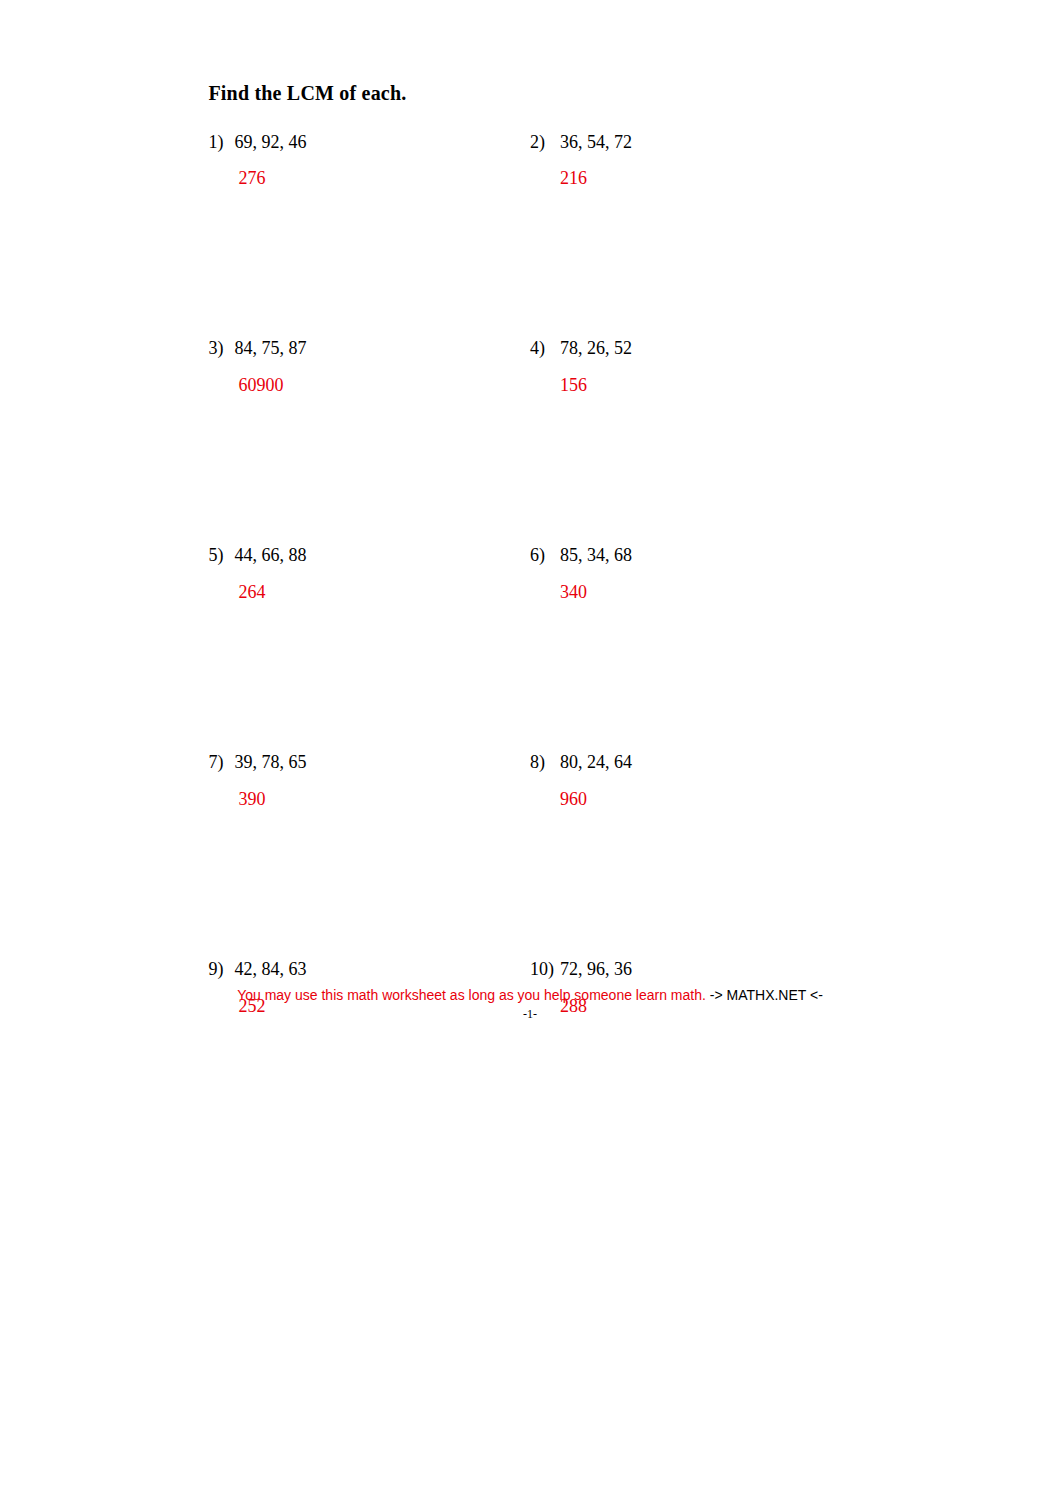Find the LCM of each.
| 1) 69, 92, 46 276 | 2) 36, 54, 72 216 |
| 3) 84, 75, 87 60900 | 4) 78, 26, 52 156 |
| 5) 44, 66, 88 264 | 6) 85, 34, 68 340 |
| 7) 39, 78, 65 390 | 8) 80, 24, 64 960 |
| 9) 42, 84, 63 252 | 10) 72, 96, 36 288 |
You may use this math worksheet as long as you help someone learn math. -> MATHX.NET <-
-1-